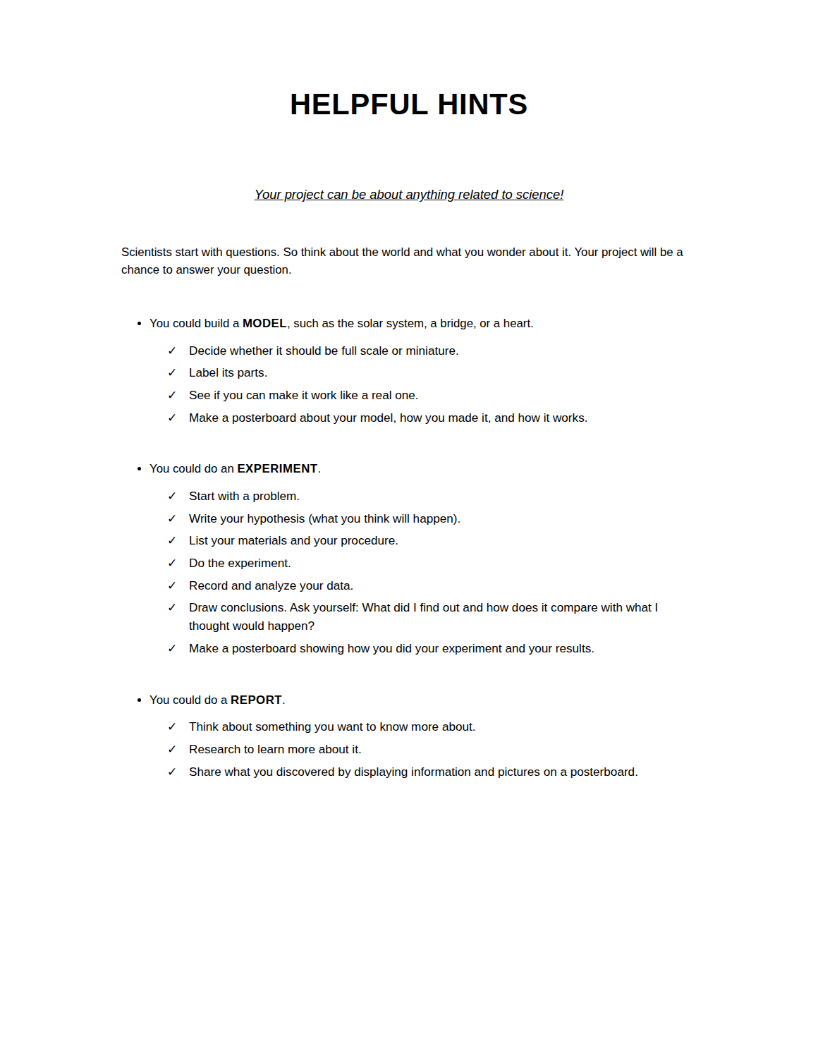HELPFUL HINTS
Your project can be about anything related to science!
Scientists start with questions. So think about the world and what you wonder about it. Your project will be a chance to answer your question.
You could build a MODEL, such as the solar system, a bridge, or a heart.
Decide whether it should be full scale or miniature.
Label its parts.
See if you can make it work like a real one.
Make a posterboard about your model, how you made it, and how it works.
You could do an EXPERIMENT.
Start with a problem.
Write your hypothesis (what you think will happen).
List your materials and your procedure.
Do the experiment.
Record and analyze your data.
Draw conclusions. Ask yourself: What did I find out and how does it compare with what I thought would happen?
Make a posterboard showing how you did your experiment and your results.
You could do a REPORT.
Think about something you want to know more about.
Research to learn more about it.
Share what you discovered by displaying information and pictures on a posterboard.